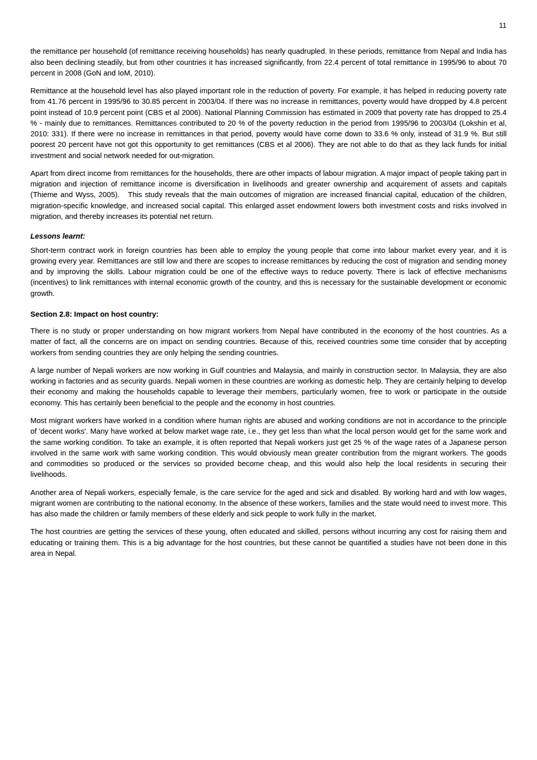11
the remittance per household (of remittance receiving households) has nearly quadrupled. In these periods, remittance from Nepal and India has also been declining steadily, but from other countries it has increased significantly, from 22.4 percent of total remittance in 1995/96 to about 70 percent in 2008 (GoN and IoM, 2010).
Remittance at the household level has also played important role in the reduction of poverty. For example, it has helped in reducing poverty rate from 41.76 percent in 1995/96 to 30.85 percent in 2003/04. If there was no increase in remittances, poverty would have dropped by 4.8 percent point instead of 10.9 percent point (CBS et al 2006). National Planning Commission has estimated in 2009 that poverty rate has dropped to 25.4 % - mainly due to remittances. Remittances contributed to 20 % of the poverty reduction in the period from 1995/96 to 2003/04 (Lokshin et al, 2010: 331). If there were no increase in remittances in that period, poverty would have come down to 33.6 % only, instead of 31.9 %. But still poorest 20 percent have not got this opportunity to get remittances (CBS et al 2006). They are not able to do that as they lack funds for initial investment and social network needed for out-migration.
Apart from direct income from remittances for the households, there are other impacts of labour migration. A major impact of people taking part in migration and injection of remittance income is diversification in livelihoods and greater ownership and acquirement of assets and capitals (Thieme and Wyss, 2005). This study reveals that the main outcomes of migration are increased financial capital, education of the children, migration-specific knowledge, and increased social capital. This enlarged asset endowment lowers both investment costs and risks involved in migration, and thereby increases its potential net return.
Lessons learnt:
Short-term contract work in foreign countries has been able to employ the young people that come into labour market every year, and it is growing every year. Remittances are still low and there are scopes to increase remittances by reducing the cost of migration and sending money and by improving the skills. Labour migration could be one of the effective ways to reduce poverty. There is lack of effective mechanisms (incentives) to link remittances with internal economic growth of the country, and this is necessary for the sustainable development or economic growth.
Section 2.8: Impact on host country:
There is no study or proper understanding on how migrant workers from Nepal have contributed in the economy of the host countries. As a matter of fact, all the concerns are on impact on sending countries. Because of this, received countries some time consider that by accepting workers from sending countries they are only helping the sending countries.
A large number of Nepali workers are now working in Gulf countries and Malaysia, and mainly in construction sector. In Malaysia, they are also working in factories and as security guards. Nepali women in these countries are working as domestic help. They are certainly helping to develop their economy and making the households capable to leverage their members, particularly women, free to work or participate in the outside economy. This has certainly been beneficial to the people and the economy in host countries.
Most migrant workers have worked in a condition where human rights are abused and working conditions are not in accordance to the principle of 'decent works'. Many have worked at below market wage rate, i.e., they get less than what the local person would get for the same work and the same working condition. To take an example, it is often reported that Nepali workers just get 25 % of the wage rates of a Japanese person involved in the same work with same working condition. This would obviously mean greater contribution from the migrant workers. The goods and commodities so produced or the services so provided become cheap, and this would also help the local residents in securing their livelihoods.
Another area of Nepali workers, especially female, is the care service for the aged and sick and disabled. By working hard and with low wages, migrant women are contributing to the national economy. In the absence of these workers, families and the state would need to invest more. This has also made the children or family members of these elderly and sick people to work fully in the market.
The host countries are getting the services of these young, often educated and skilled, persons without incurring any cost for raising them and educating or training them. This is a big advantage for the host countries, but these cannot be quantified a studies have not been done in this area in Nepal.